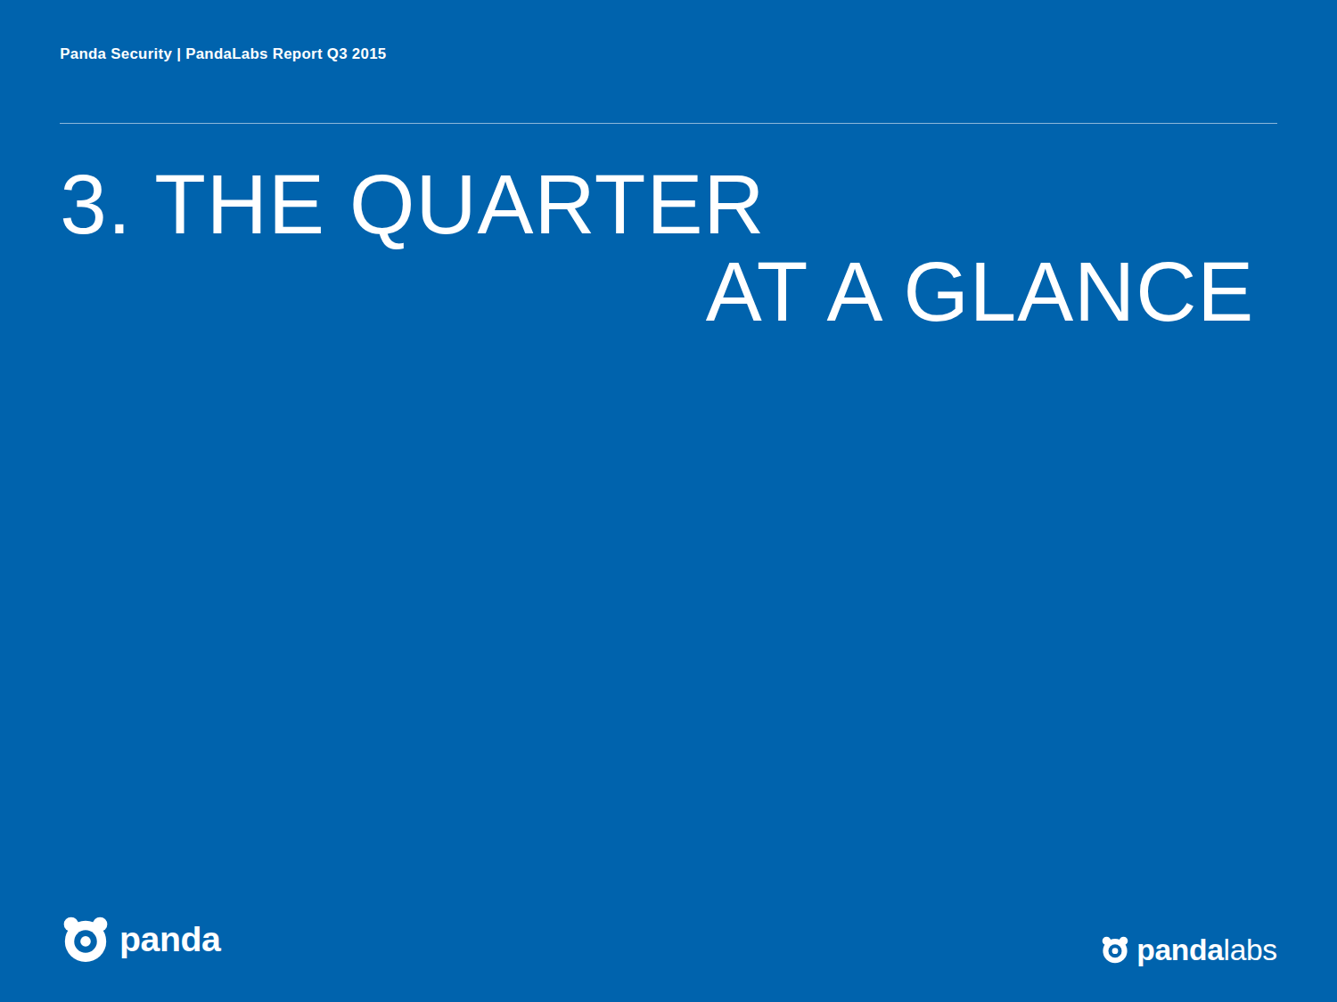Panda Security | PandaLabs Report Q3 2015
3. The Quarter at a Glance
panda
panda labs